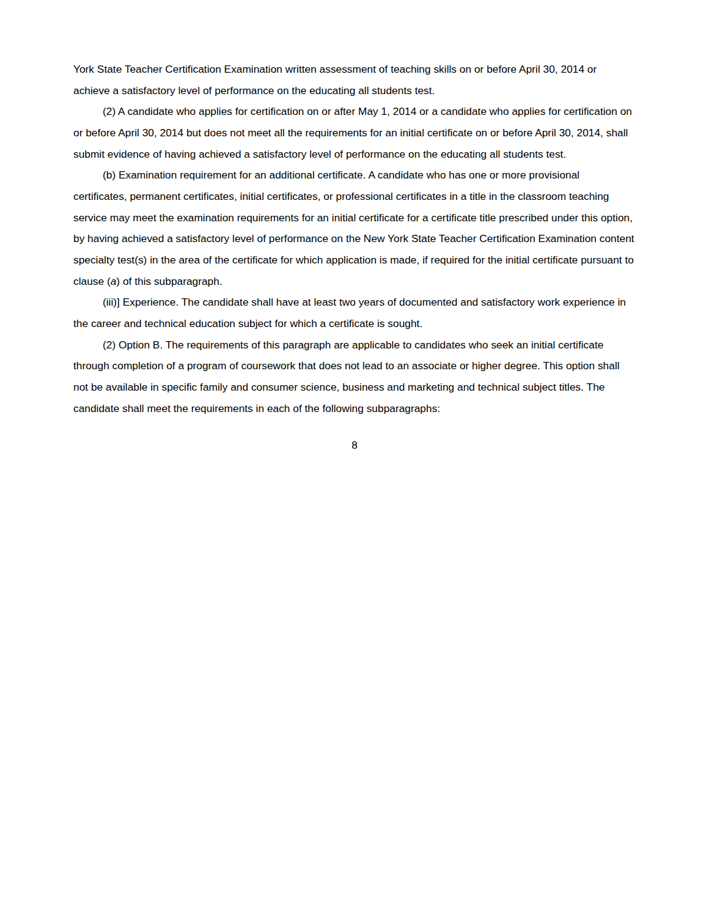York State Teacher Certification Examination written assessment of teaching skills on or before April 30, 2014 or achieve a satisfactory level of performance on the educating all students test.
(2) A candidate who applies for certification on or after May 1, 2014 or a candidate who applies for certification on or before April 30, 2014 but does not meet all the requirements for an initial certificate on or before April 30, 2014, shall submit evidence of having achieved a satisfactory level of performance on the educating all students test.
(b) Examination requirement for an additional certificate. A candidate who has one or more provisional certificates, permanent certificates, initial certificates, or professional certificates in a title in the classroom teaching service may meet the examination requirements for an initial certificate for a certificate title prescribed under this option, by having achieved a satisfactory level of performance on the New York State Teacher Certification Examination content specialty test(s) in the area of the certificate for which application is made, if required for the initial certificate pursuant to clause (a) of this subparagraph.
(iii)] Experience. The candidate shall have at least two years of documented and satisfactory work experience in the career and technical education subject for which a certificate is sought.
(2) Option B. The requirements of this paragraph are applicable to candidates who seek an initial certificate through completion of a program of coursework that does not lead to an associate or higher degree. This option shall not be available in specific family and consumer science, business and marketing and technical subject titles. The candidate shall meet the requirements in each of the following subparagraphs:
8